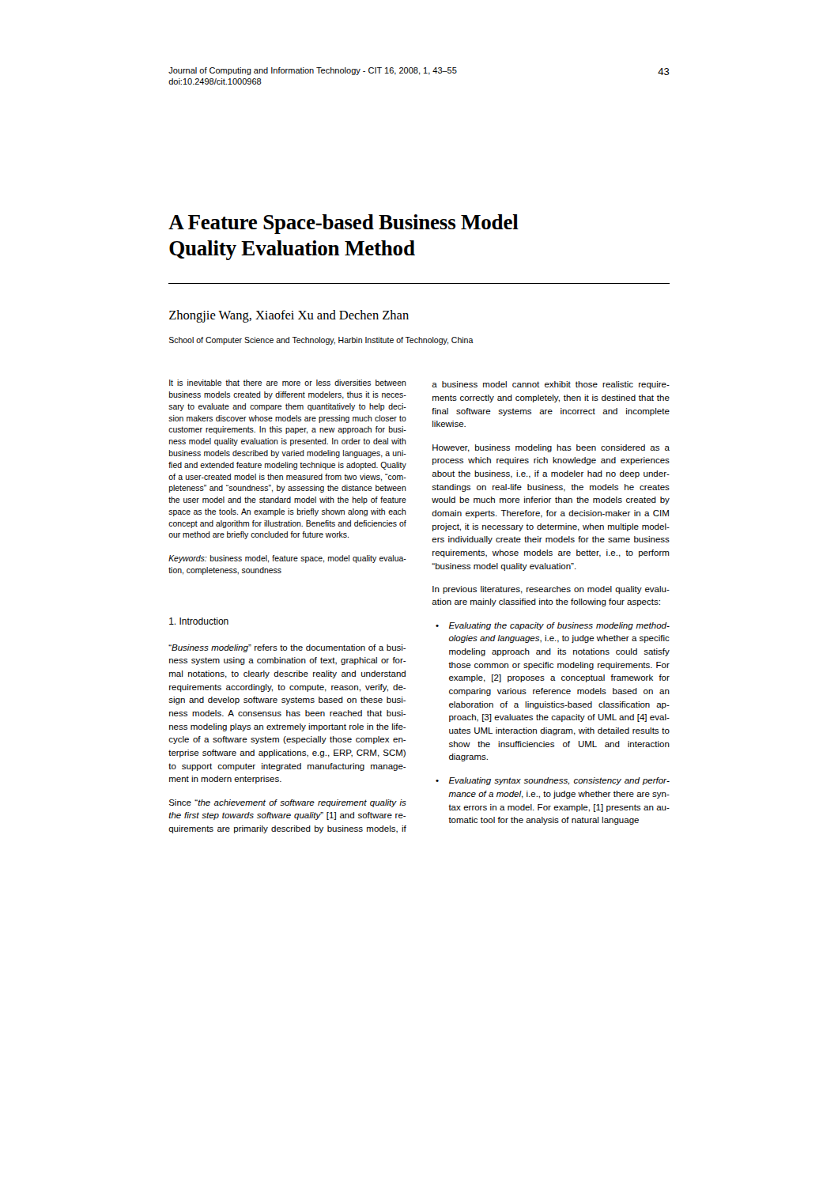Journal of Computing and Information Technology - CIT 16, 2008, 1, 43–55
doi:10.2498/cit.1000968
43
A Feature Space-based Business Model
Quality Evaluation Method
Zhongjie Wang, Xiaofei Xu and Dechen Zhan
School of Computer Science and Technology, Harbin Institute of Technology, China
It is inevitable that there are more or less diversities between business models created by different modelers, thus it is necessary to evaluate and compare them quantitatively to help decision makers discover whose models are pressing much closer to customer requirements. In this paper, a new approach for business model quality evaluation is presented. In order to deal with business models described by varied modeling languages, a unified and extended feature modeling technique is adopted. Quality of a user-created model is then measured from two views, “completeness” and “soundness”, by assessing the distance between the user model and the standard model with the help of feature space as the tools. An example is briefly shown along with each concept and algorithm for illustration. Benefits and deficiencies of our method are briefly concluded for future works.
Keywords: business model, feature space, model quality evaluation, completeness, soundness
1. Introduction
“Business modeling” refers to the documentation of a business system using a combination of text, graphical or formal notations, to clearly describe reality and understand requirements accordingly, to compute, reason, verify, design and develop software systems based on these business models. A consensus has been reached that business modeling plays an extremely important role in the lifecycle of a software system (especially those complex enterprise software and applications, e.g., ERP, CRM, SCM) to support computer integrated manufacturing management in modern enterprises.
Since “the achievement of software requirement quality is the first step towards software quality” [1] and software requirements are primarily described by business models, if a business model cannot exhibit those realistic requirements correctly and completely, then it is destined that the final software systems are incorrect and incomplete likewise.
However, business modeling has been considered as a process which requires rich knowledge and experiences about the business, i.e., if a modeler had no deep understandings on real-life business, the models he creates would be much more inferior than the models created by domain experts. Therefore, for a decision-maker in a CIM project, it is necessary to determine, when multiple modelers individually create their models for the same business requirements, whose models are better, i.e., to perform “business model quality evaluation”.
In previous literatures, researches on model quality evaluation are mainly classified into the following four aspects:
Evaluating the capacity of business modeling methodologies and languages, i.e., to judge whether a specific modeling approach and its notations could satisfy those common or specific modeling requirements. For example, [2] proposes a conceptual framework for comparing various reference models based on an elaboration of a linguistics-based classification approach, [3] evaluates the capacity of UML and [4] evaluates UML interaction diagram, with detailed results to show the insufficiencies of UML and interaction diagrams.
Evaluating syntax soundness, consistency and performance of a model, i.e., to judge whether there are syntax errors in a model. For example, [1] presents an automatic tool for the analysis of natural language